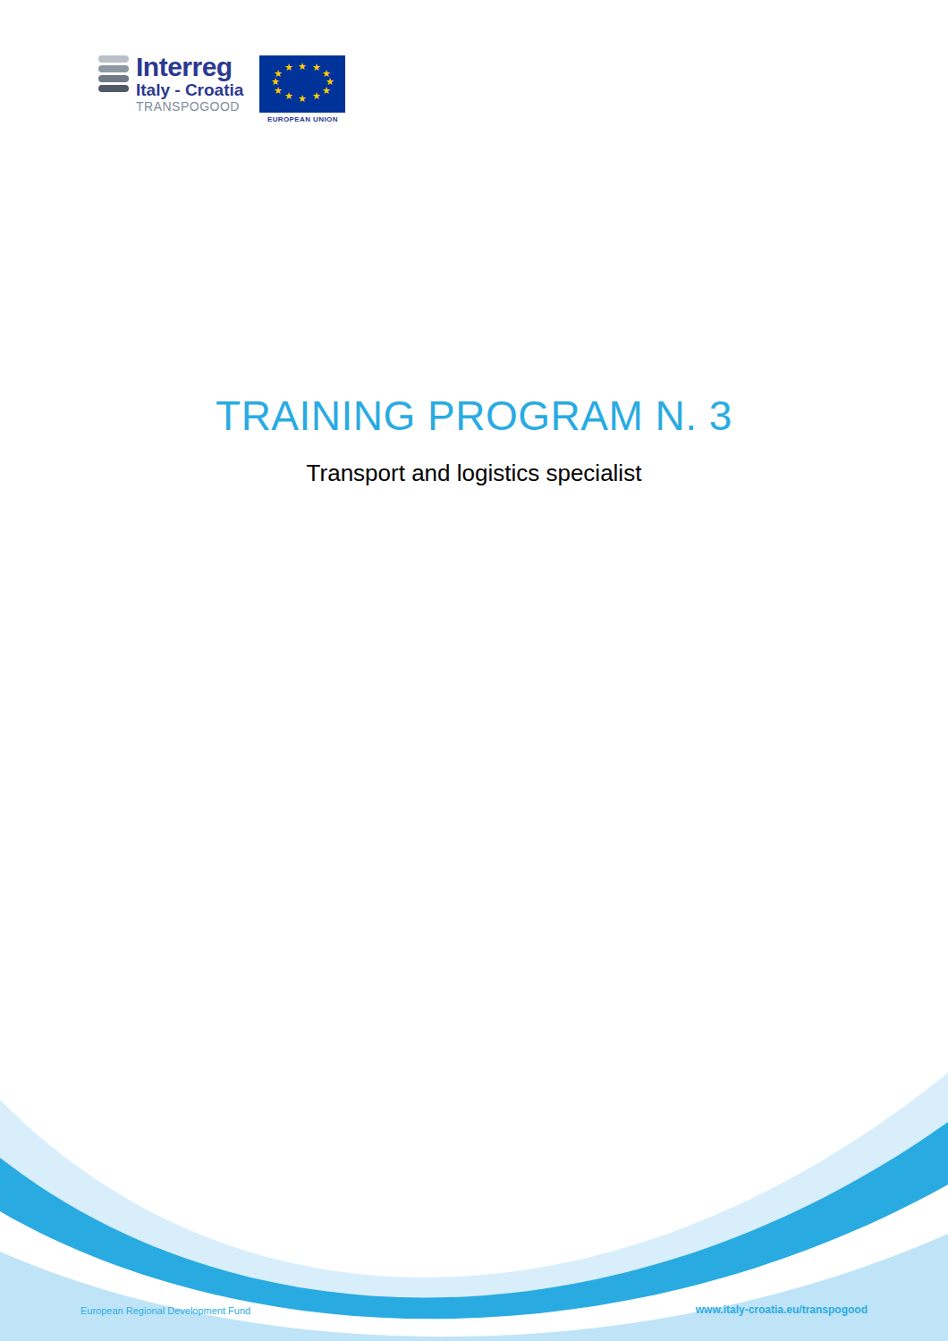Interreg Italy - Croatia TRANSPOGOOD
★ ★ ★ ★ ★ ★ ★ ★ ★ ★ ★ ★
EUROPEAN UNION
TRAINING PROGRAM N. 3
Transport and logistics specialist
European Regional Development Fund
www.italy-croatia.eu/transpogood